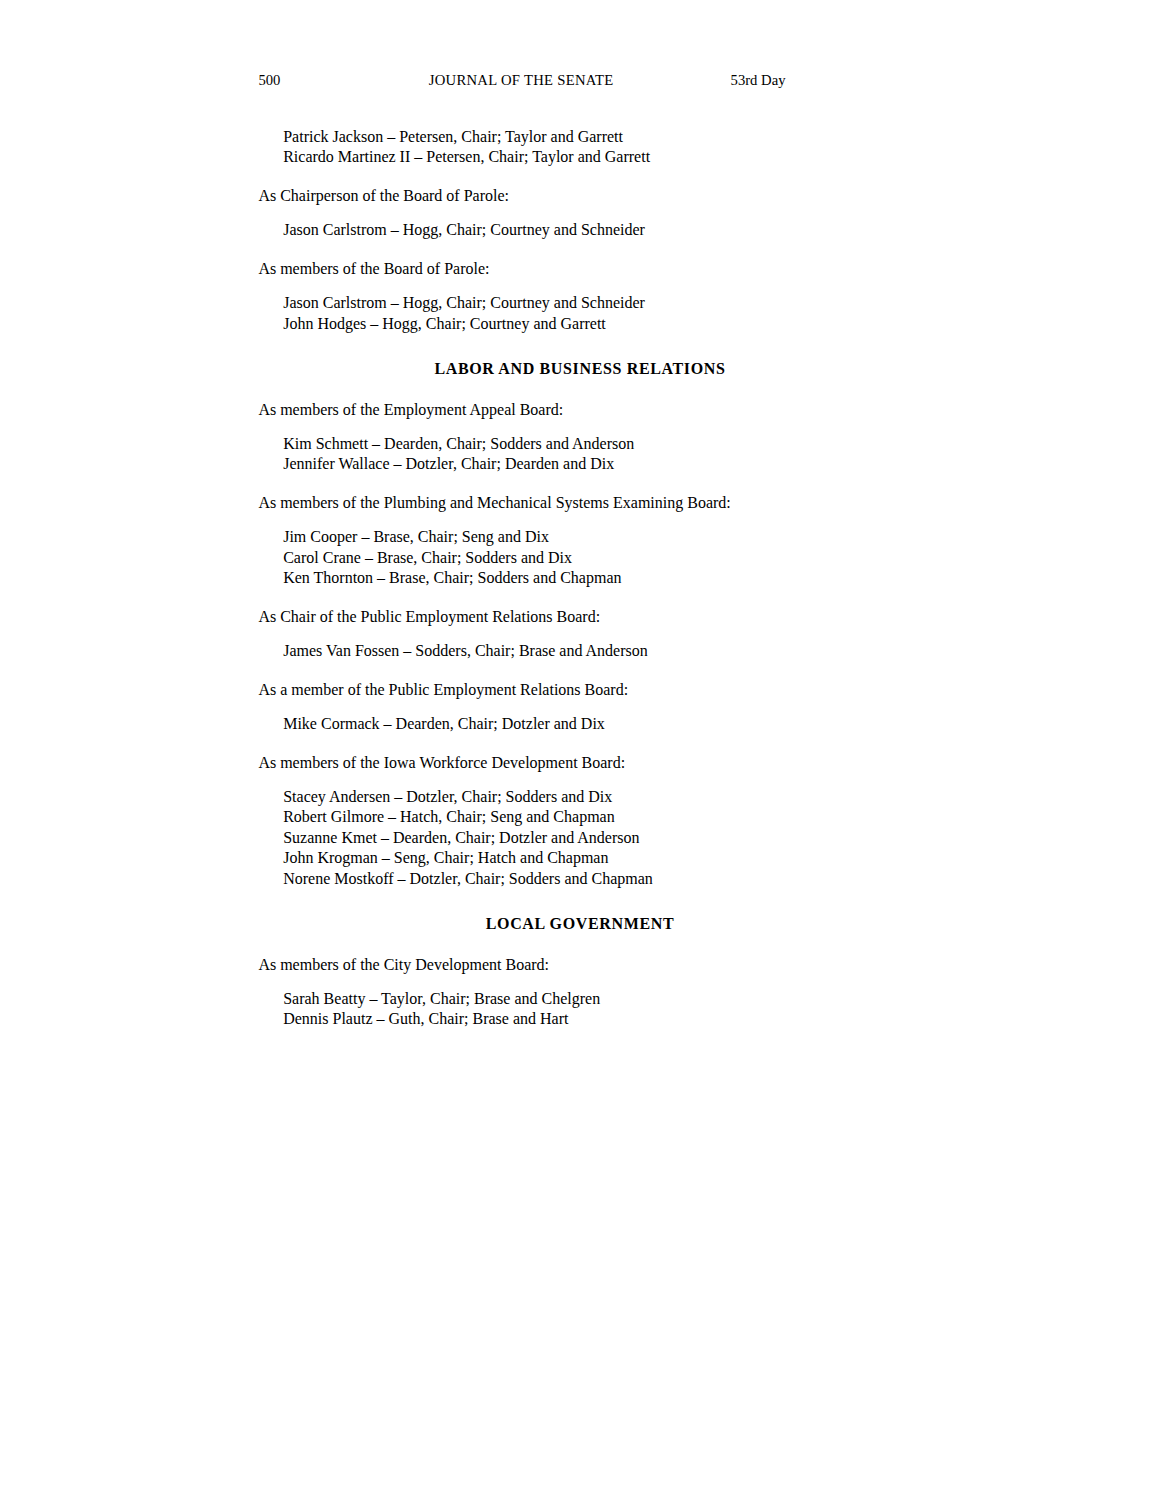500
JOURNAL OF THE SENATE
53rd Day
Patrick Jackson – Petersen, Chair; Taylor and Garrett
Ricardo Martinez II – Petersen, Chair; Taylor and Garrett
As Chairperson of the Board of Parole:
Jason Carlstrom – Hogg, Chair; Courtney and Schneider
As members of the Board of Parole:
Jason Carlstrom – Hogg, Chair; Courtney and Schneider
John Hodges – Hogg, Chair; Courtney and Garrett
LABOR AND BUSINESS RELATIONS
As members of the Employment Appeal Board:
Kim Schmett – Dearden, Chair; Sodders and Anderson
Jennifer Wallace – Dotzler, Chair; Dearden and Dix
As members of the Plumbing and Mechanical Systems Examining Board:
Jim Cooper – Brase, Chair; Seng and Dix
Carol Crane – Brase, Chair; Sodders and Dix
Ken Thornton – Brase, Chair; Sodders and Chapman
As Chair of the Public Employment Relations Board:
James Van Fossen – Sodders, Chair; Brase and Anderson
As a member of the Public Employment Relations Board:
Mike Cormack – Dearden, Chair; Dotzler and Dix
As members of the Iowa Workforce Development Board:
Stacey Andersen – Dotzler, Chair; Sodders and Dix
Robert Gilmore – Hatch, Chair; Seng and Chapman
Suzanne Kmet – Dearden, Chair; Dotzler and Anderson
John Krogman – Seng, Chair; Hatch and Chapman
Norene Mostkoff – Dotzler, Chair; Sodders and Chapman
LOCAL GOVERNMENT
As members of the City Development Board:
Sarah Beatty – Taylor, Chair; Brase and Chelgren
Dennis Plautz – Guth, Chair; Brase and Hart